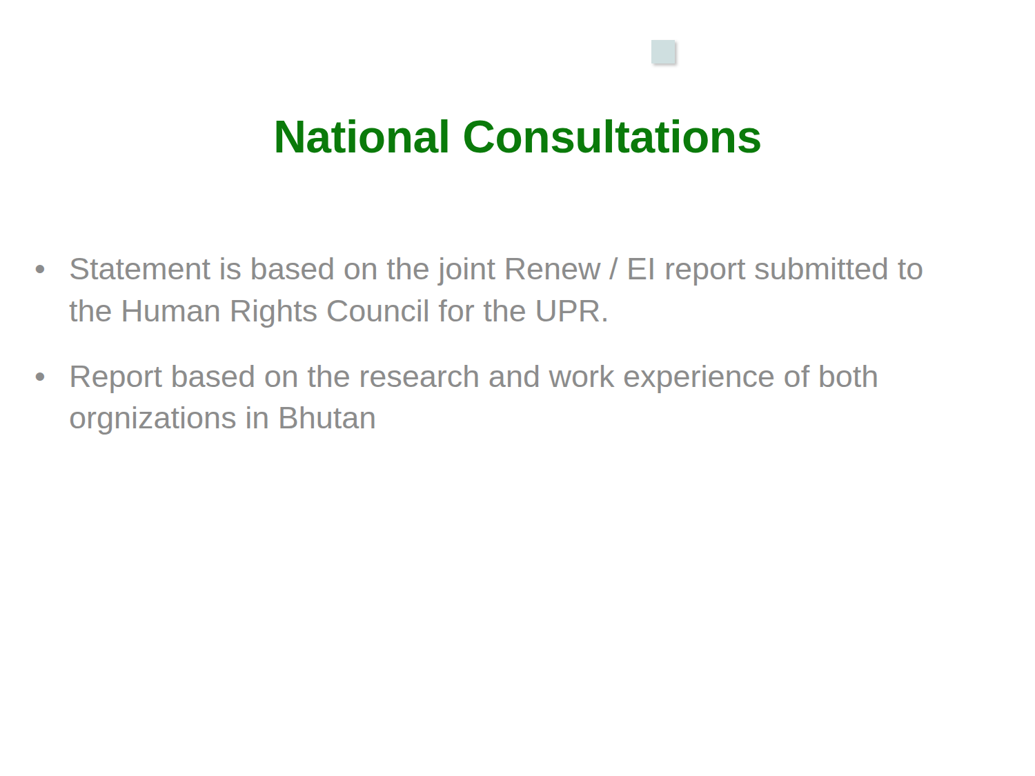National Consultations
Statement is based on the joint Renew / EI report submitted to the Human Rights Council for the UPR.
Report based on the research and work experience of both orgnizations in Bhutan